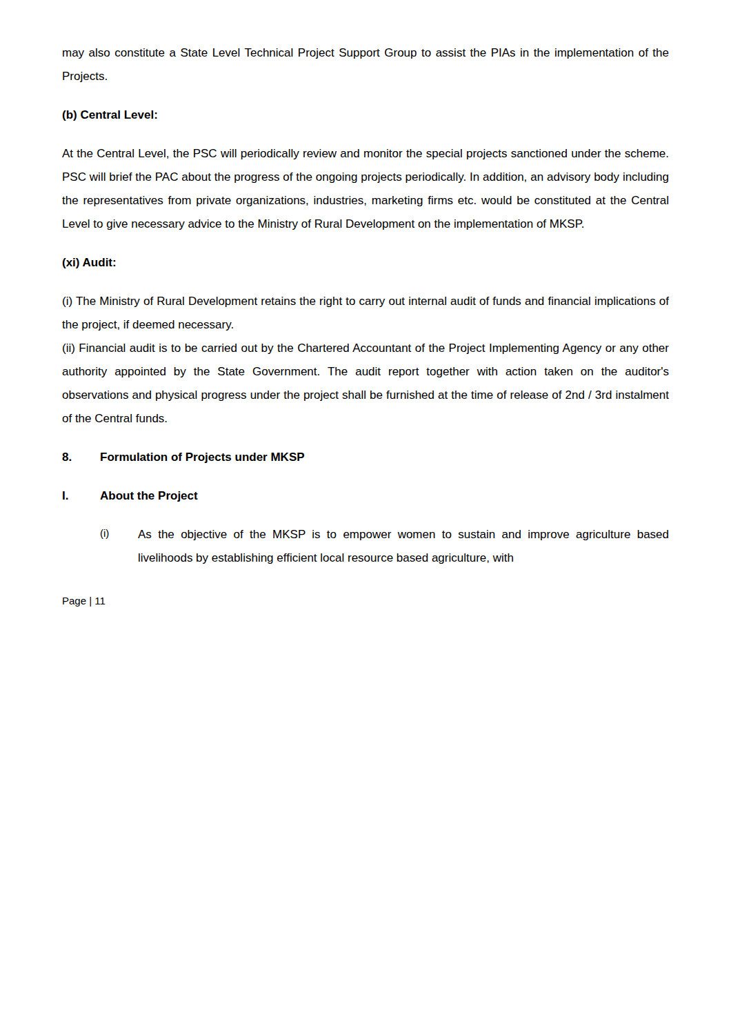may also constitute a State Level Technical Project Support Group to assist the PIAs in the implementation of the Projects.
(b) Central Level:
At the Central Level, the PSC will periodically review and monitor the special projects sanctioned under the scheme. PSC will brief the PAC about the progress of the ongoing projects periodically. In addition, an advisory body including the representatives from private organizations, industries, marketing firms etc. would be constituted at the Central Level to give necessary advice to the Ministry of Rural Development on the implementation of MKSP.
(xi) Audit:
(i) The Ministry of Rural Development retains the right to carry out internal audit of funds and financial implications of the project, if deemed necessary.
(ii) Financial audit is to be carried out by the Chartered Accountant of the Project Implementing Agency or any other authority appointed by the State Government. The audit report together with action taken on the auditor's observations and physical progress under the project shall be furnished at the time of release of 2nd / 3rd instalment of the Central funds.
8. Formulation of Projects under MKSP
I. About the Project
(i) As the objective of the MKSP is to empower women to sustain and improve agriculture based livelihoods by establishing efficient local resource based agriculture, with
Page | 11